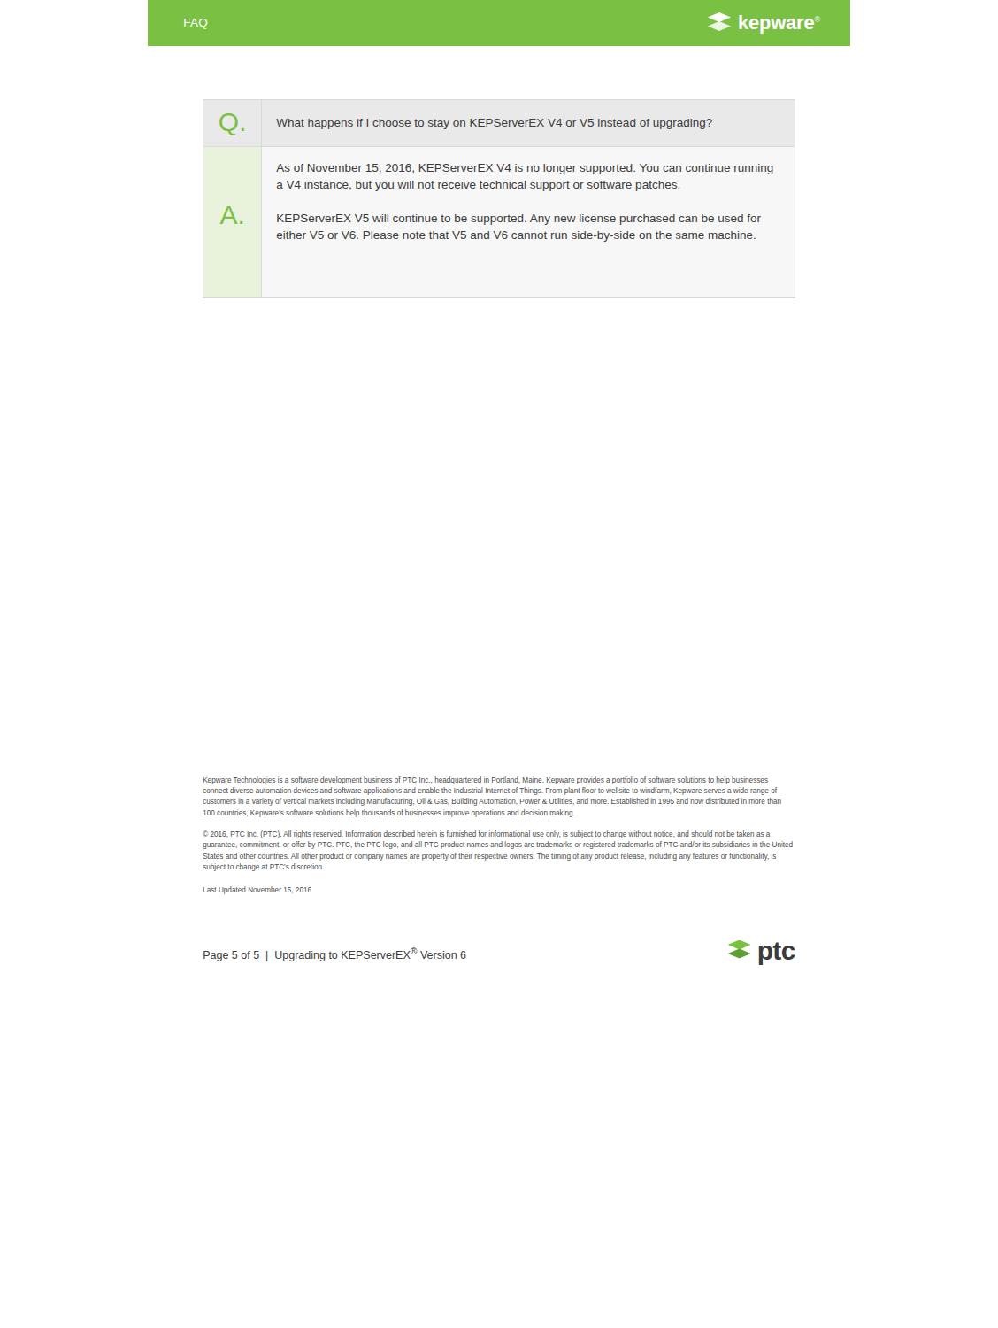FAQ
kepware®
| Q. | What happens if I choose to stay on KEPServerEX V4 or V5 instead of upgrading? |
| A. | As of November 15, 2016, KEPServerEX V4 is no longer supported. You can continue running a V4 instance, but you will not receive technical support or software patches. KEPServerEX V5 will continue to be supported. Any new license purchased can be used for either V5 or V6. Please note that V5 and V6 cannot run side-by-side on the same machine. |
Kepware Technologies is a software development business of PTC Inc., headquartered in Portland, Maine. Kepware provides a portfolio of software solutions to help businesses connect diverse automation devices and software applications and enable the Industrial Internet of Things. From plant floor to wellsite to windfarm, Kepware serves a wide range of customers in a variety of vertical markets including Manufacturing, Oil & Gas, Building Automation, Power & Utilities, and more. Established in 1995 and now distributed in more than 100 countries, Kepware's software solutions help thousands of businesses improve operations and decision making.
© 2016, PTC Inc. (PTC). All rights reserved. Information described herein is furnished for informational use only, is subject to change without notice, and should not be taken as a guarantee, commitment, or offer by PTC. PTC, the PTC logo, and all PTC product names and logos are trademarks or registered trademarks of PTC and/or its subsidiaries in the United States and other countries. All other product or company names are property of their respective owners. The timing of any product release, including any features or functionality, is subject to change at PTC's discretion.
Last Updated November 15, 2016
Page 5 of 5 | Upgrading to KEPServerEX® Version 6
ptc